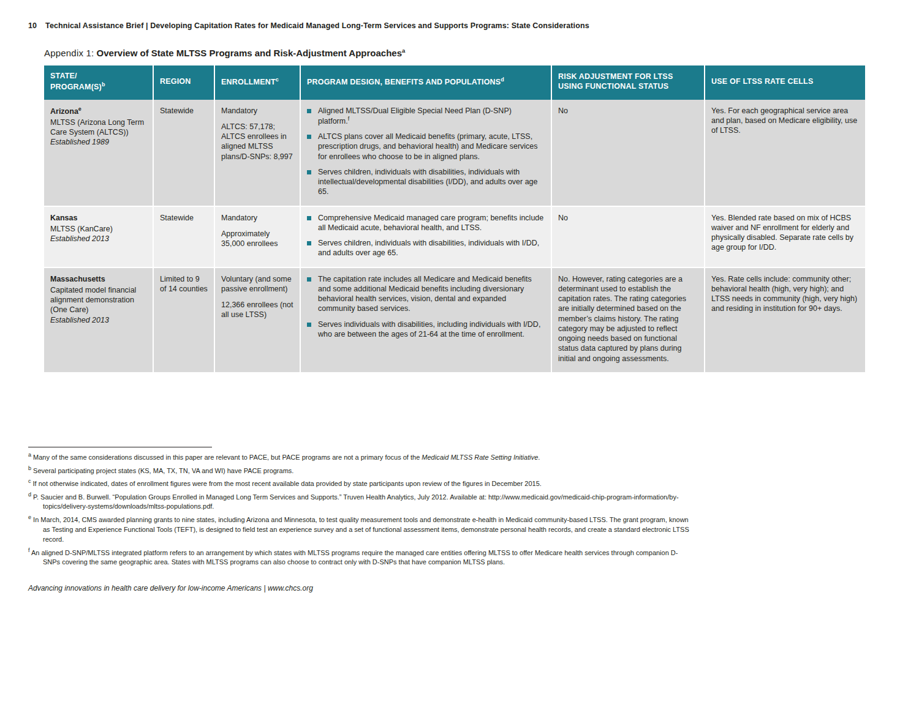10 Technical Assistance Brief | Developing Capitation Rates for Medicaid Managed Long-Term Services and Supports Programs: State Considerations
Appendix 1: Overview of State MLTSS Programs and Risk-Adjustment Approachesa
| STATE/ PROGRAM(S) b | REGION | ENROLLMENT c | PROGRAM DESIGN, BENEFITS AND POPULATIONS d | RISK ADJUSTMENT FOR LTSS USING FUNCTIONAL STATUS | USE OF LTSS RATE CELLS |
| --- | --- | --- | --- | --- | --- |
| Arizona e MLTSS (Arizona Long Term Care System (ALTCS)) Established 1989 | Statewide | Mandatory ALTCS: 57,178; ALTCS enrollees in aligned MLTSS plans/D-SNPs: 8,997 | Aligned MLTSS/Dual Eligible Special Need Plan (D-SNP) platform. f ALTCS plans cover all Medicaid benefits (primary, acute, LTSS, prescription drugs, and behavioral health) and Medicare services for enrollees who choose to be in aligned plans. Serves children, individuals with disabilities, individuals with intellectual/developmental disabilities (I/DD), and adults over age 65. | No | Yes. For each geographical service area and plan, based on Medicare eligibility, use of LTSS. |
| Kansas MLTSS (KanCare) Established 2013 | Statewide | Mandatory Approximately 35,000 enrollees | Comprehensive Medicaid managed care program; benefits include all Medicaid acute, behavioral health, and LTSS. Serves children, individuals with disabilities, individuals with I/DD, and adults over age 65. | No | Yes. Blended rate based on mix of HCBS waiver and NF enrollment for elderly and physically disabled. Separate rate cells by age group for I/DD. |
| Massachusetts Capitated model financial alignment demonstration (One Care) Established 2013 | Limited to 9 of 14 counties | Voluntary (and some passive enrollment) 12,366 enrollees (not all use LTSS) | The capitation rate includes all Medicare and Medicaid benefits and some additional Medicaid benefits including diversionary behavioral health services, vision, dental and expanded community based services. Serves individuals with disabilities, including individuals with I/DD, who are between the ages of 21-64 at the time of enrollment. | No. However, rating categories are a determinant used to establish the capitation rates. The rating categories are initially determined based on the member’s claims history. The rating category may be adjusted to reflect ongoing needs based on functional status data captured by plans during initial and ongoing assessments. | Yes. Rate cells include: community other; behavioral health (high, very high); and LTSS needs in community (high, very high) and residing in institution for 90+ days. |
a Many of the same considerations discussed in this paper are relevant to PACE, but PACE programs are not a primary focus of the Medicaid MLTSS Rate Setting Initiative.
b Several participating project states (KS, MA, TX, TN, VA and WI) have PACE programs.
c If not otherwise indicated, dates of enrollment figures were from the most recent available data provided by state participants upon review of the figures in December 2015.
d P. Saucier and B. Burwell. “Population Groups Enrolled in Managed Long Term Services and Supports.” Truven Health Analytics, July 2012. Available at: http://www.medicaid.gov/medicaid-chip-program-information/by-topics/delivery-systems/downloads/mltss-populations.pdf.
e In March, 2014, CMS awarded planning grants to nine states, including Arizona and Minnesota, to test quality measurement tools and demonstrate e-health in Medicaid community-based LTSS. The grant program, knownas Testing and Experience Functional Tools (TEFT), is designed to field test an experience survey and a set of functional assessment items, demonstrate personal health records, and create a standard electronic LTSS record.
f An aligned D-SNP/MLTSS integrated platform refers to an arrangement by which states with MLTSS programs require the managed care entities offering MLTSS to offer Medicare health services through companion D-SNPs covering the same geographic area. States with MLTSS programs can also choose to contract only with D-SNPs that have companion MLTSS plans.
Advancing innovations in health care delivery for low-income Americans | www.chcs.org